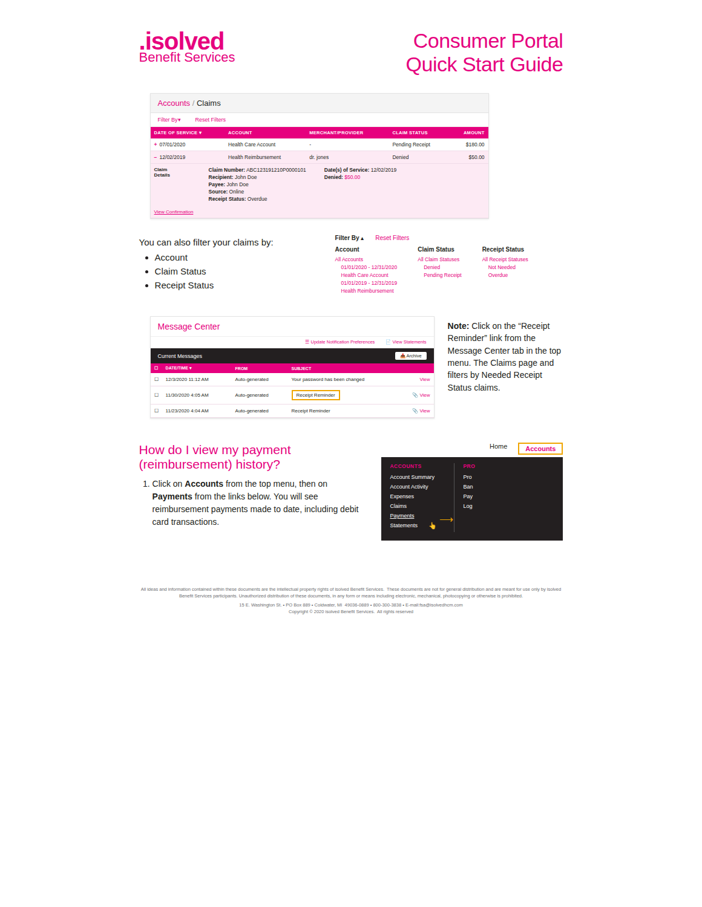. isolved
Benefit Services
Consumer Portal
Quick Start Guide
Accounts / Claims
Filter By▾ Reset Filters
| DATE OF SERVICE ▾ | ACCOUNT | MERCHANT/PROVIDER | CLAIM STATUS | AMOUNT |
| --- | --- | --- | --- | --- |
| + 07/01/2020 | Health Care Account | - | Pending Receipt | $180.00 |
| − 12/02/2019 | Health Reimbursement | dr. jones | Denied | $50.00 |
| Claim Details Claim Number: ABC123191210P0000101 Recipient: John Doe Payee: John Doe Source: Online Receipt Status: Overdue Date(s) of Service: 12/02/2019 Denied: $50.00 View Confirmation |
You can also filter your claims by:
Account
Claim Status
Receipt Status
Filter By ▴ Reset Filters
Account
All Accounts 01/01/2020 - 12/31/2020 Health Care Account 01/01/2019 - 12/31/2019 Health Reimbursement
Claim Status
All Claim Statuses Denied Pending Receipt
Receipt Status
All Receipt Statuses Not Needed Overdue
Message Center
☰ Update Notification Preferences 📄 View Statements
Current Messages 📥 Archive
| ☐ | DATE/TIME ▾ | FROM | SUBJECT | |
| --- | --- | --- | --- | --- |
| ☐ | 12/3/2020 11:12 AM | Auto-generated | Your password has been changed | View |
| ☐ | 11/30/2020 4:05 AM | Auto-generated | Receipt Reminder | 📎 View |
| ☐ | 11/23/2020 4:04 AM | Auto-generated | Receipt Reminder | 📎 View |
Note: Click on the “Receipt Reminder” link from the Message Center tab in the top menu. The Claims page and filters by Needed Receipt Status claims.
How do I view my payment (reimbursement) history?
Click on Accounts from the top menu, then on Payments from the links below. You will see reimbursement payments made to date, including debit card transactions.
Home Accounts
ACCOUNTS
Account Summary Account Activity Expenses Claims Payments Statements
PRO
Pro Ban Pay Log
⟶ 👆
All ideas and information contained within these documents are the intellectual property rights of isolved Benefit Services. These documents are not for general distribution and are meant for use only by isolved Benefit Services participants. Unauthorized distribution of these documents, in any form or means including electronic, mechanical, photocopying or otherwise is prohibited.
15 E. Washington St. • PO Box 889 • Coldwater, MI 49036-0889 • 800-300-3838 • E-mail:fsa@isolvedhcm.com
Copyright © 2020 isolved Benefit Services. All rights reserved